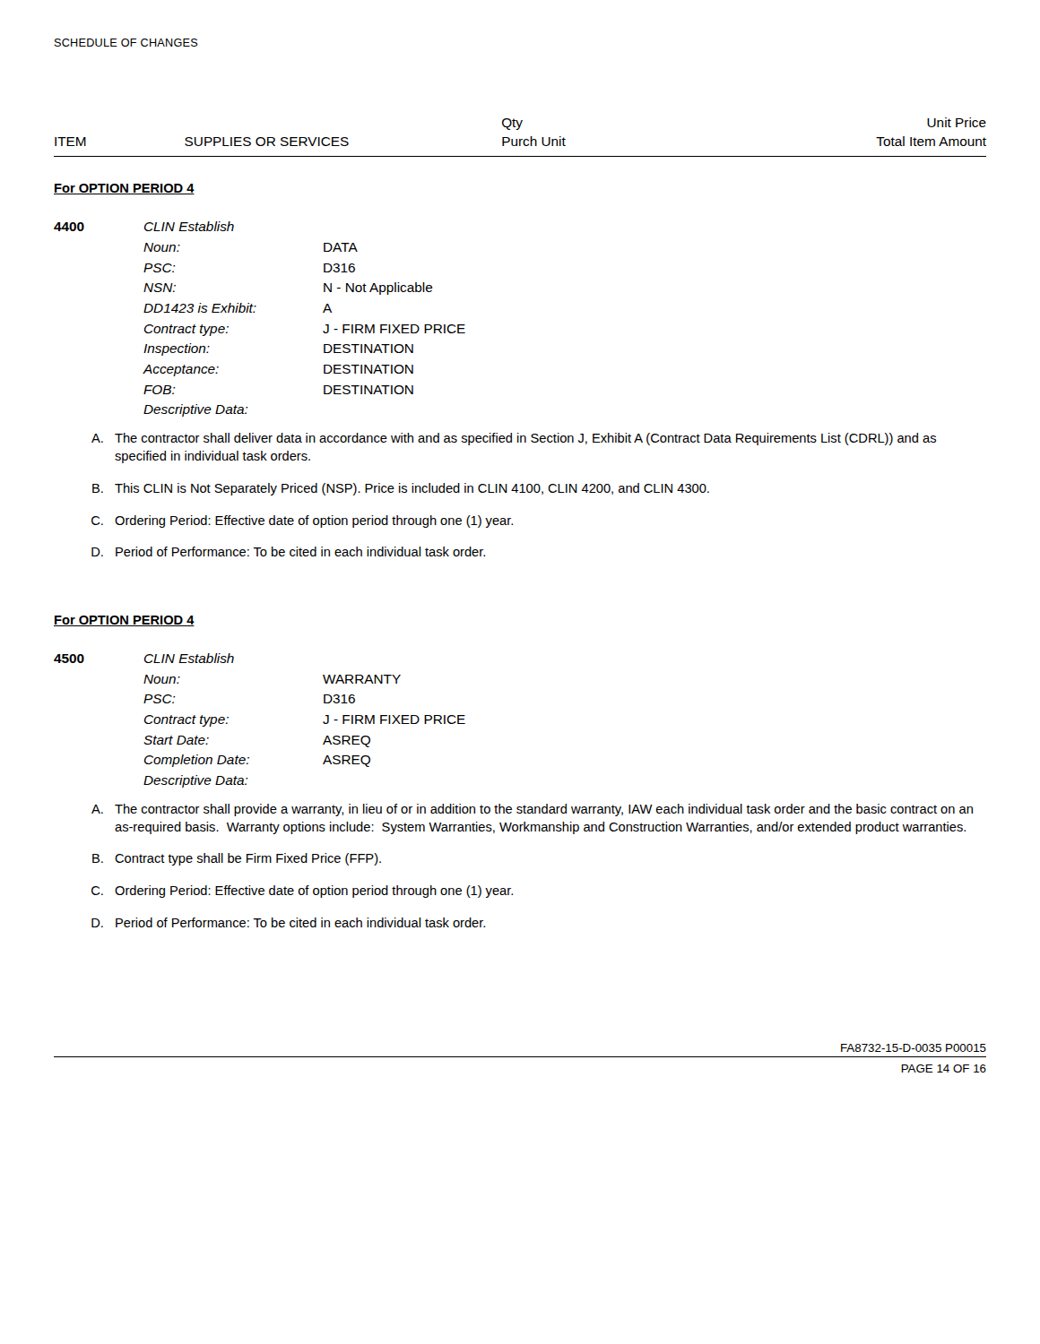SCHEDULE OF CHANGES
| | | Qty | Unit Price |
| ITEM | SUPPLIES OR SERVICES | Purch Unit | Total Item Amount |
For OPTION PERIOD 4
| 4400 | CLIN Establish |
| | Noun: | DATA |
| | PSC: | D316 |
| | NSN: | N - Not Applicable |
| | DD1423 is Exhibit: | A |
| | Contract type: | J - FIRM FIXED PRICE |
| | Inspection: | DESTINATION |
| | Acceptance: | DESTINATION |
| | FOB: | DESTINATION |
| | Descriptive Data: | |
The contractor shall deliver data in accordance with and as specified in Section J, Exhibit A (Contract Data Requirements List (CDRL)) and as specified in individual task orders.
This CLIN is Not Separately Priced (NSP). Price is included in CLIN 4100, CLIN 4200, and CLIN 4300.
Ordering Period: Effective date of option period through one (1) year.
Period of Performance: To be cited in each individual task order.
For OPTION PERIOD 4
| 4500 | CLIN Establish |
| | Noun: | WARRANTY |
| | PSC: | D316 |
| | Contract type: | J - FIRM FIXED PRICE |
| | Start Date: | ASREQ |
| | Completion Date: | ASREQ |
| | Descriptive Data: | |
The contractor shall provide a warranty, in lieu of or in addition to the standard warranty, IAW each individual task order and the basic contract on an as-required basis. Warranty options include: System Warranties, Workmanship and Construction Warranties, and/or extended product warranties.
Contract type shall be Firm Fixed Price (FFP).
Ordering Period: Effective date of option period through one (1) year.
Period of Performance: To be cited in each individual task order.
FA8732-15-D-0035 P00015
PAGE 14 OF 16